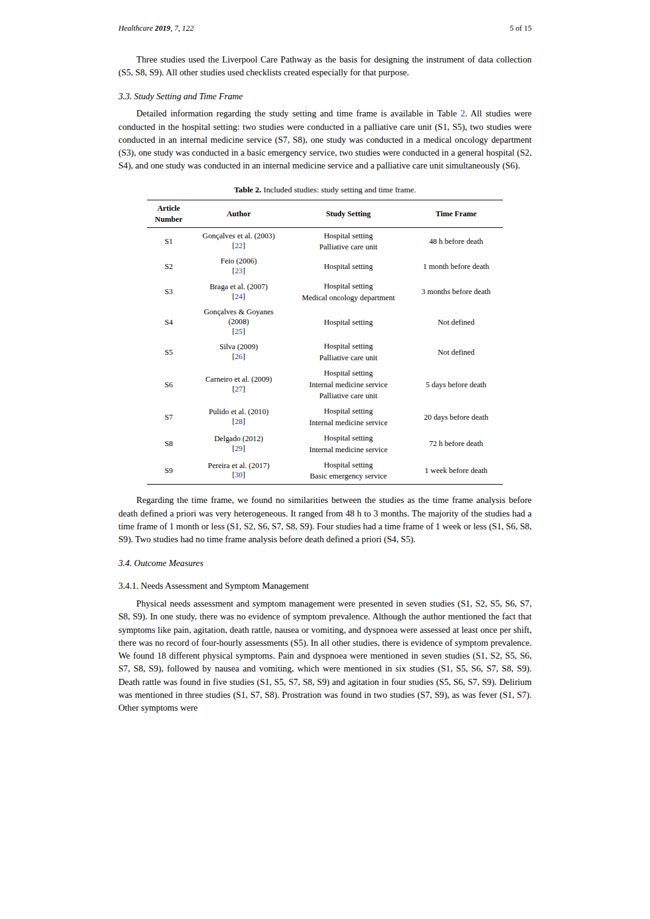Healthcare 2019, 7, 122
5 of 15
Three studies used the Liverpool Care Pathway as the basis for designing the instrument of data collection (S5, S8, S9). All other studies used checklists created especially for that purpose.
3.3. Study Setting and Time Frame
Detailed information regarding the study setting and time frame is available in Table 2. All studies were conducted in the hospital setting: two studies were conducted in a palliative care unit (S1, S5), two studies were conducted in an internal medicine service (S7, S8), one study was conducted in a medical oncology department (S3), one study was conducted in a basic emergency service, two studies were conducted in a general hospital (S2, S4), and one study was conducted in an internal medicine service and a palliative care unit simultaneously (S6).
Table 2. Included studies: study setting and time frame.
| Article Number | Author | Study Setting | Time Frame |
| --- | --- | --- | --- |
| S1 | Gonçalves et al. (2003) [ 22 ] | Hospital setting Palliative care unit | 48 h before death |
| S2 | Feio (2006) [ 23 ] | Hospital setting | 1 month before death |
| S3 | Braga et al. (2007) [ 24 ] | Hospital setting Medical oncology department | 3 months before death |
| S4 | Gonçalves & Goyanes (2008) [ 25 ] | Hospital setting | Not defined |
| S5 | Silva (2009) [ 26 ] | Hospital setting Palliative care unit | Not defined |
| S6 | Carneiro et al. (2009) [ 27 ] | Hospital setting Internal medicine service Palliative care unit | 5 days before death |
| S7 | Pulido et al. (2010) [ 28 ] | Hospital setting Internal medicine service | 20 days before death |
| S8 | Delgado (2012) [ 29 ] | Hospital setting Internal medicine service | 72 h before death |
| S9 | Pereira et al. (2017) [ 30 ] | Hospital setting Basic emergency service | 1 week before death |
Regarding the time frame, we found no similarities between the studies as the time frame analysis before death defined a priori was very heterogeneous. It ranged from 48 h to 3 months. The majority of the studies had a time frame of 1 month or less (S1, S2, S6, S7, S8, S9). Four studies had a time frame of 1 week or less (S1, S6, S8, S9). Two studies had no time frame analysis before death defined a priori (S4, S5).
3.4. Outcome Measures
3.4.1. Needs Assessment and Symptom Management
Physical needs assessment and symptom management were presented in seven studies (S1, S2, S5, S6, S7, S8, S9). In one study, there was no evidence of symptom prevalence. Although the author mentioned the fact that symptoms like pain, agitation, death rattle, nausea or vomiting, and dyspnoea were assessed at least once per shift, there was no record of four-hourly assessments (S5). In all other studies, there is evidence of symptom prevalence. We found 18 different physical symptoms. Pain and dyspnoea were mentioned in seven studies (S1, S2, S5, S6, S7, S8, S9), followed by nausea and vomiting, which were mentioned in six studies (S1, S5, S6, S7, S8, S9). Death rattle was found in five studies (S1, S5, S7, S8, S9) and agitation in four studies (S5, S6, S7, S9). Delirium was mentioned in three studies (S1, S7, S8). Prostration was found in two studies (S7, S9), as was fever (S1, S7). Other symptoms were